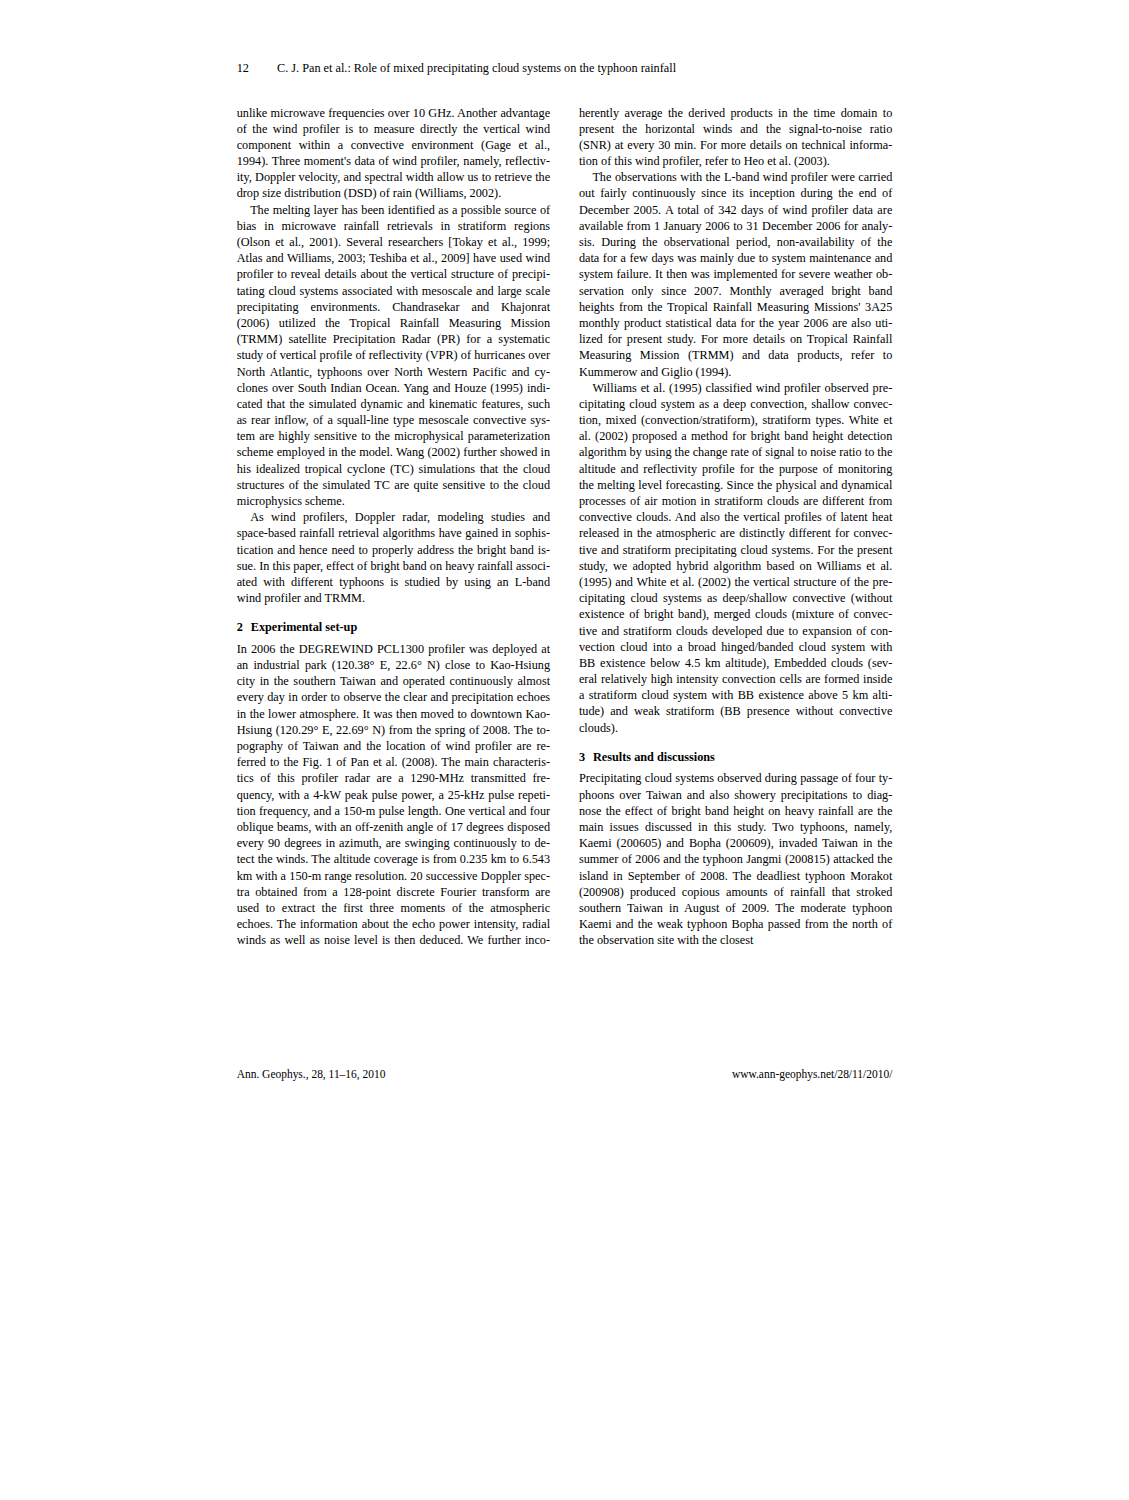12
C. J. Pan et al.: Role of mixed precipitating cloud systems on the typhoon rainfall
unlike microwave frequencies over 10 GHz. Another advantage of the wind profiler is to measure directly the vertical wind component within a convective environment (Gage et al., 1994). Three moment's data of wind profiler, namely, reflectivity, Doppler velocity, and spectral width allow us to retrieve the drop size distribution (DSD) of rain (Williams, 2002).
The melting layer has been identified as a possible source of bias in microwave rainfall retrievals in stratiform regions (Olson et al., 2001). Several researchers [Tokay et al., 1999; Atlas and Williams, 2003; Teshiba et al., 2009] have used wind profiler to reveal details about the vertical structure of precipitating cloud systems associated with mesoscale and large scale precipitating environments. Chandrasekar and Khajonrat (2006) utilized the Tropical Rainfall Measuring Mission (TRMM) satellite Precipitation Radar (PR) for a systematic study of vertical profile of reflectivity (VPR) of hurricanes over North Atlantic, typhoons over North Western Pacific and cyclones over South Indian Ocean. Yang and Houze (1995) indicated that the simulated dynamic and kinematic features, such as rear inflow, of a squall-line type mesoscale convective system are highly sensitive to the microphysical parameterization scheme employed in the model. Wang (2002) further showed in his idealized tropical cyclone (TC) simulations that the cloud structures of the simulated TC are quite sensitive to the cloud microphysics scheme.
As wind profilers, Doppler radar, modeling studies and space-based rainfall retrieval algorithms have gained in sophistication and hence need to properly address the bright band issue. In this paper, effect of bright band on heavy rainfall associated with different typhoons is studied by using an L-band wind profiler and TRMM.
2 Experimental set-up
In 2006 the DEGREWIND PCL1300 profiler was deployed at an industrial park (120.38° E, 22.6° N) close to Kao-Hsiung city in the southern Taiwan and operated continuously almost every day in order to observe the clear and precipitation echoes in the lower atmosphere. It was then moved to downtown Kao-Hsiung (120.29° E, 22.69° N) from the spring of 2008. The topography of Taiwan and the location of wind profiler are referred to the Fig. 1 of Pan et al. (2008). The main characteristics of this profiler radar are a 1290-MHz transmitted frequency, with a 4-kW peak pulse power, a 25-kHz pulse repetition frequency, and a 150-m pulse length. One vertical and four oblique beams, with an off-zenith angle of 17 degrees disposed every 90 degrees in azimuth, are swinging continuously to detect the winds. The altitude coverage is from 0.235 km to 6.543 km with a 150-m range resolution. 20 successive Doppler spectra obtained from a 128-point discrete Fourier transform are used to extract the first three moments of the atmospheric echoes. The information about the echo power intensity, radial winds as well as noise level is then deduced. We further incoherently average the derived products in the time domain to present the horizontal winds and the signal-to-noise ratio (SNR) at every 30 min. For more details on technical information of this wind profiler, refer to Heo et al. (2003).
The observations with the L-band wind profiler were carried out fairly continuously since its inception during the end of December 2005. A total of 342 days of wind profiler data are available from 1 January 2006 to 31 December 2006 for analysis. During the observational period, non-availability of the data for a few days was mainly due to system maintenance and system failure. It then was implemented for severe weather observation only since 2007. Monthly averaged bright band heights from the Tropical Rainfall Measuring Missions' 3A25 monthly product statistical data for the year 2006 are also utilized for present study. For more details on Tropical Rainfall Measuring Mission (TRMM) and data products, refer to Kummerow and Giglio (1994).
Williams et al. (1995) classified wind profiler observed precipitating cloud system as a deep convection, shallow convection, mixed (convection/stratiform), stratiform types. White et al. (2002) proposed a method for bright band height detection algorithm by using the change rate of signal to noise ratio to the altitude and reflectivity profile for the purpose of monitoring the melting level forecasting. Since the physical and dynamical processes of air motion in stratiform clouds are different from convective clouds. And also the vertical profiles of latent heat released in the atmospheric are distinctly different for convective and stratiform precipitating cloud systems. For the present study, we adopted hybrid algorithm based on Williams et al. (1995) and White et al. (2002) the vertical structure of the precipitating cloud systems as deep/shallow convective (without existence of bright band), merged clouds (mixture of convective and stratiform clouds developed due to expansion of convection cloud into a broad hinged/banded cloud system with BB existence below 4.5 km altitude), Embedded clouds (several relatively high intensity convection cells are formed inside a stratiform cloud system with BB existence above 5 km altitude) and weak stratiform (BB presence without convective clouds).
3 Results and discussions
Precipitating cloud systems observed during passage of four typhoons over Taiwan and also showery precipitations to diagnose the effect of bright band height on heavy rainfall are the main issues discussed in this study. Two typhoons, namely, Kaemi (200605) and Bopha (200609), invaded Taiwan in the summer of 2006 and the typhoon Jangmi (200815) attacked the island in September of 2008. The deadliest typhoon Morakot (200908) produced copious amounts of rainfall that stroked southern Taiwan in August of 2009. The moderate typhoon Kaemi and the weak typhoon Bopha passed from the north of the observation site with the closest
Ann. Geophys., 28, 11–16, 2010
www.ann-geophys.net/28/11/2010/